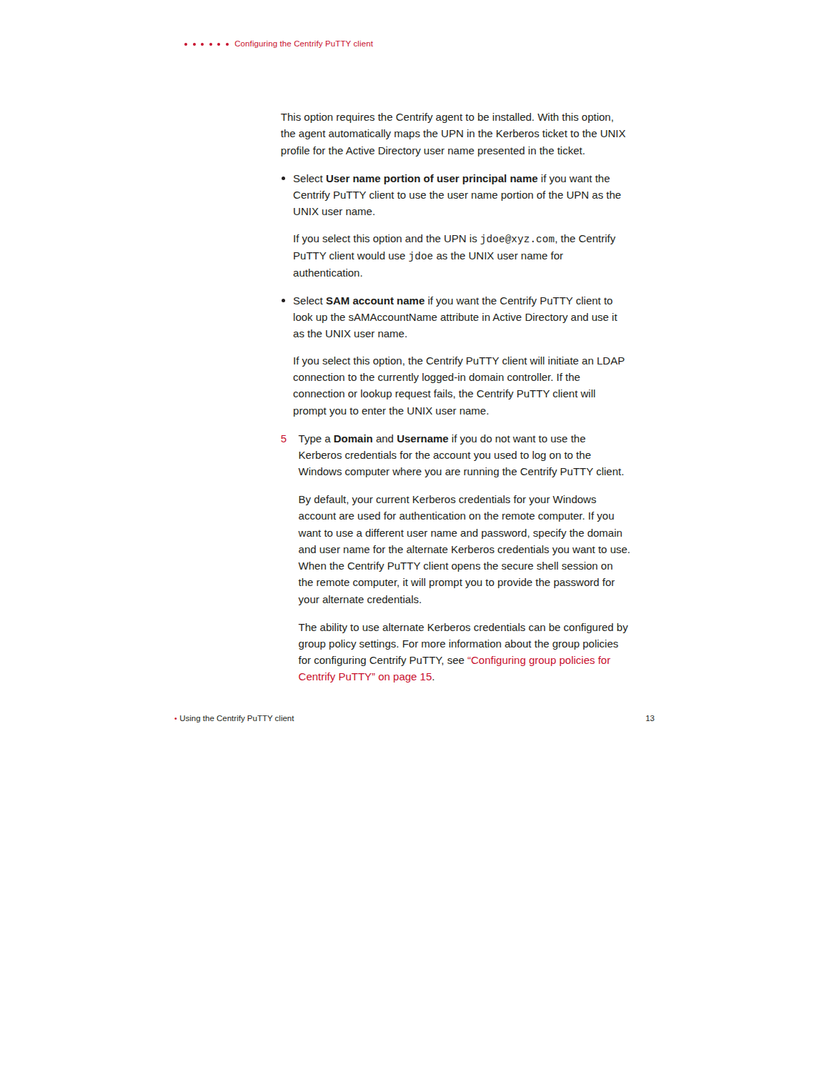Configuring the Centrify PuTTY client
This option requires the Centrify agent to be installed. With this option, the agent automatically maps the UPN in the Kerberos ticket to the UNIX profile for the Active Directory user name presented in the ticket.
Select User name portion of user principal name if you want the Centrify PuTTY client to use the user name portion of the UPN as the UNIX user name.
If you select this option and the UPN is jdoe@xyz.com, the Centrify PuTTY client would use jdoe as the UNIX user name for authentication.
Select SAM account name if you want the Centrify PuTTY client to look up the sAMAccountName attribute in Active Directory and use it as the UNIX user name.
If you select this option, the Centrify PuTTY client will initiate an LDAP connection to the currently logged-in domain controller. If the connection or lookup request fails, the Centrify PuTTY client will prompt you to enter the UNIX user name.
5
Type a Domain and Username if you do not want to use the Kerberos credentials for the account you used to log on to the Windows computer where you are running the Centrify PuTTY client.
By default, your current Kerberos credentials for your Windows account are used for authentication on the remote computer. If you want to use a different user name and password, specify the domain and user name for the alternate Kerberos credentials you want to use. When the Centrify PuTTY client opens the secure shell session on the remote computer, it will prompt you to provide the password for your alternate credentials.
The ability to use alternate Kerberos credentials can be configured by group policy settings. For more information about the group policies for configuring Centrify PuTTY, see “Configuring group policies for Centrify PuTTY” on page 15.
Using the Centrify PuTTY client
13